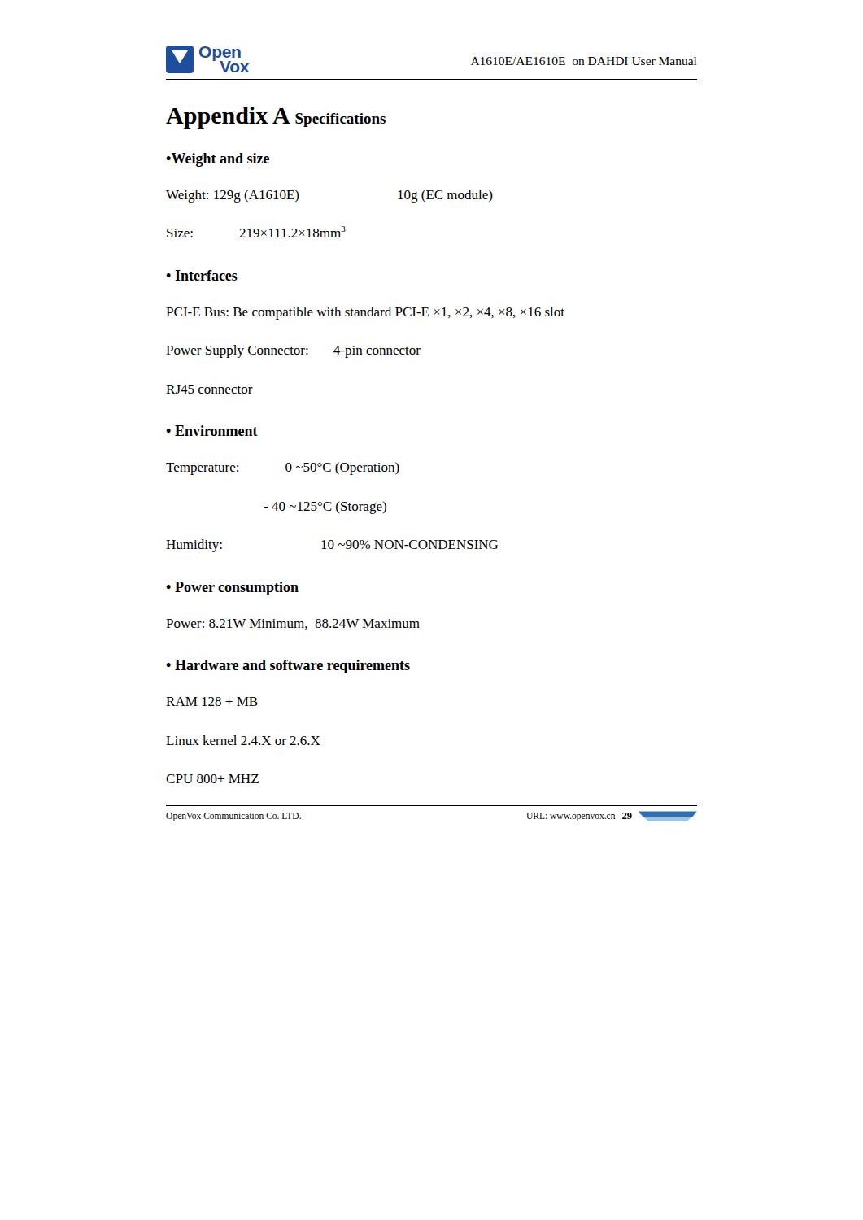Open Vox
A1610E/AE1610E on DAHDI User Manual
Appendix A Specifications
•Weight and size
Weight: 129g (A1610E) 10g (EC module)
Size: 219×111.2×18mm3
• Interfaces
PCI-E Bus: Be compatible with standard PCI-E ×1, ×2, ×4, ×8, ×16 slot
Power Supply Connector: 4-pin connector
RJ45 connector
• Environment
Temperature: 0 ~50°C (Operation)
- 40 ~125°C (Storage)
Humidity: 10 ~90% NON-CONDENSING
• Power consumption
Power: 8.21W Minimum, 88.24W Maximum
• Hardware and software requirements
RAM 128 + MB
Linux kernel 2.4.X or 2.6.X
CPU 800+ MHZ
OpenVox Communication Co. LTD.
URL: www.openvox.cn 29